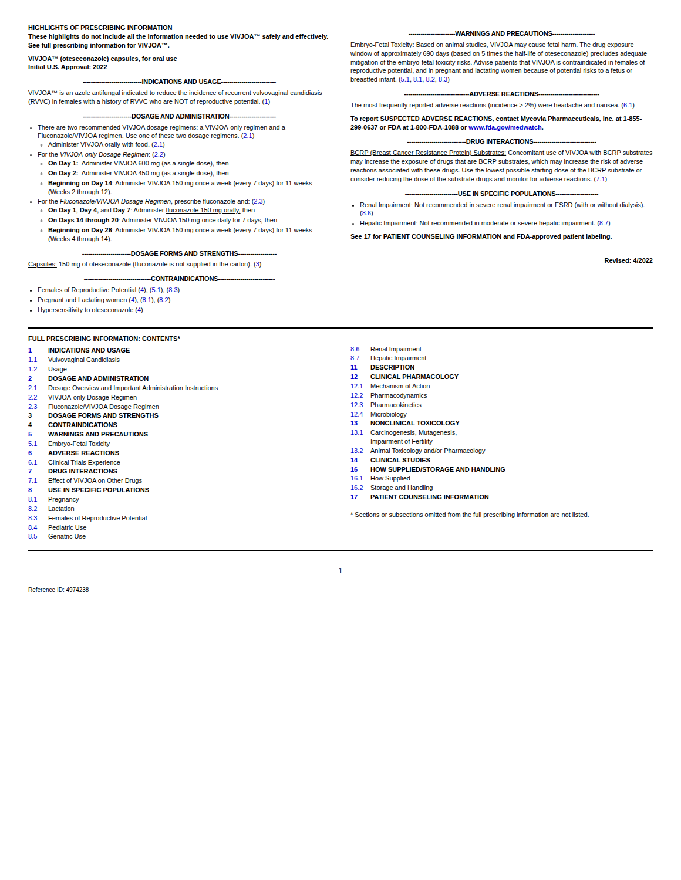HIGHLIGHTS OF PRESCRIBING INFORMATION
These highlights do not include all the information needed to use VIVJOA™ safely and effectively. See full prescribing information for VIVJOA™.
VIVJOA™ (oteseconazole) capsules, for oral use
Initial U.S. Approval: 2022
-----------------------------INDICATIONS AND USAGE---------------------------
VIVJOA™ is an azole antifungal indicated to reduce the incidence of recurrent vulvovaginal candidiasis (RVVC) in females with a history of RVVC who are NOT of reproductive potential. (1)
------------------------DOSAGE AND ADMINISTRATION-----------------------
There are two recommended VIVJOA dosage regimens: a VIVJOA-only regimen and a Fluconazole/VIVJOA regimen. Use one of these two dosage regimens. (2.1)
Administer VIVJOA orally with food. (2.1)
For the VIVJOA-only Dosage Regimen: (2.2)
On Day 1: Administer VIVJOA 600 mg (as a single dose), then
On Day 2: Administer VIVJOA 450 mg (as a single dose), then
Beginning on Day 14: Administer VIVJOA 150 mg once a week (every 7 days) for 11 weeks (Weeks 2 through 12).
For the Fluconazole/VIVJOA Dosage Regimen, prescribe fluconazole and: (2.3)
On Day 1, Day 4, and Day 7: Administer fluconazole 150 mg orally, then
On Days 14 through 20: Administer VIVJOA 150 mg once daily for 7 days, then
Beginning on Day 28: Administer VIVJOA 150 mg once a week (every 7 days) for 11 weeks (Weeks 4 through 14).
------------------------DOSAGE FORMS AND STRENGTHS-------------------
Capsules: 150 mg of oteseconazole (fluconazole is not supplied in the carton). (3)
---------------------------------CONTRAINDICATIONS----------------------------
Females of Reproductive Potential (4), (5.1), (8.3)
Pregnant and Lactating women (4), (8.1), (8.2)
Hypersensitivity to oteseconazole (4)
-----------------------WARNINGS AND PRECAUTIONS---------------------
Embryo-Fetal Toxicity: Based on animal studies, VIVJOA may cause fetal harm. The drug exposure window of approximately 690 days (based on 5 times the half-life of oteseconazole) precludes adequate mitigation of the embryo-fetal toxicity risks. Advise patients that VIVJOA is contraindicated in females of reproductive potential, and in pregnant and lactating women because of potential risks to a fetus or breastfed infant. (5.1, 8.1, 8.2, 8.3)
--------------------------------ADVERSE REACTIONS------------------------------
The most frequently reported adverse reactions (incidence > 2%) were headache and nausea. (6.1)
To report SUSPECTED ADVERSE REACTIONS, contact Mycovia Pharmaceuticals, Inc. at 1-855-299-0637 or FDA at 1-800-FDA-1088 or www.fda.gov/medwatch.
-----------------------------DRUG INTERACTIONS-------------------------------
BCRP (Breast Cancer Resistance Protein) Substrates: Concomitant use of VIVJOA with BCRP substrates may increase the exposure of drugs that are BCRP substrates, which may increase the risk of adverse reactions associated with these drugs. Use the lowest possible starting dose of the BCRP substrate or consider reducing the dose of the substrate drugs and monitor for adverse reactions. (7.1)
--------------------------USE IN SPECIFIC POPULATIONS---------------------
Renal Impairment: Not recommended in severe renal impairment or ESRD (with or without dialysis). (8.6)
Hepatic Impairment: Not recommended in moderate or severe hepatic impairment. (8.7)
See 17 for PATIENT COUNSELING INFORMATION and FDA-approved patient labeling.
Revised: 4/2022
FULL PRESCRIBING INFORMATION: CONTENTS*
| 1 | INDICATIONS AND USAGE |
| 1.1 | Vulvovaginal Candidiasis |
| 1.2 | Usage |
| 2 | DOSAGE AND ADMINISTRATION |
| 2.1 | Dosage Overview and Important Administration Instructions |
| 2.2 | VIVJOA-only Dosage Regimen |
| 2.3 | Fluconazole/VIVJOA Dosage Regimen |
| 3 | DOSAGE FORMS AND STRENGTHS |
| 4 | CONTRAINDICATIONS |
| 5 | WARNINGS AND PRECAUTIONS |
| 5.1 | Embryo-Fetal Toxicity |
| 6 | ADVERSE REACTIONS |
| 6.1 | Clinical Trials Experience |
| 7 | DRUG INTERACTIONS |
| 7.1 | Effect of VIVJOA on Other Drugs |
| 8 | USE IN SPECIFIC POPULATIONS |
| 8.1 | Pregnancy |
| 8.2 | Lactation |
| 8.3 | Females of Reproductive Potential |
| 8.4 | Pediatric Use |
| 8.5 | Geriatric Use |
| 8.6 | Renal Impairment |
| 8.7 | Hepatic Impairment |
| 11 | DESCRIPTION |
| 12 | CLINICAL PHARMACOLOGY |
| 12.1 | Mechanism of Action |
| 12.2 | Pharmacodynamics |
| 12.3 | Pharmacokinetics |
| 12.4 | Microbiology |
| 13 | NONCLINICAL TOXICOLOGY |
| 13.1 | Carcinogenesis, Mutagenesis, Impairment of Fertility |
| 13.2 | Animal Toxicology and/or Pharmacology |
| 14 | CLINICAL STUDIES |
| 16 | HOW SUPPLIED/STORAGE AND HANDLING |
| 16.1 | How Supplied |
| 16.2 | Storage and Handling |
| 17 | PATIENT COUNSELING INFORMATION |
* Sections or subsections omitted from the full prescribing information are not listed.
1
Reference ID: 4974238